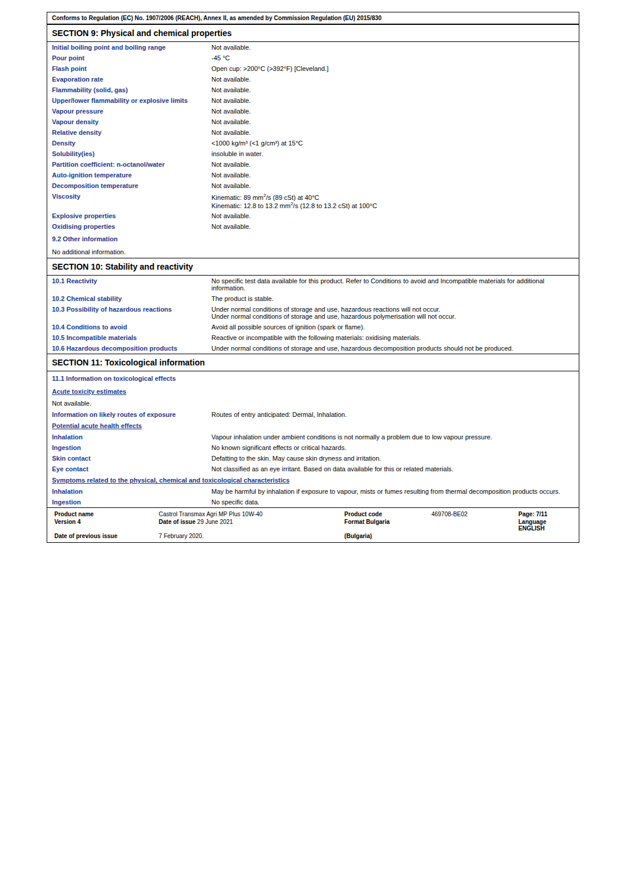Conforms to Regulation (EC) No. 1907/2006 (REACH), Annex II, as amended by Commission Regulation (EU) 2015/830
SECTION 9: Physical and chemical properties
| Initial boiling point and boiling range | Not available. |
| Pour point | -45 °C |
| Flash point | Open cup: >200°C (>392°F) [Cleveland.] |
| Evaporation rate | Not available. |
| Flammability (solid, gas) | Not available. |
| Upper/lower flammability or explosive limits | Not available. |
| Vapour pressure | Not available. |
| Vapour density | Not available. |
| Relative density | Not available. |
| Density | <1000 kg/m³ (<1 g/cm³) at 15°C |
| Solubility(ies) | insoluble in water. |
| Partition coefficient: n-octanol/water | Not available. |
| Auto-ignition temperature | Not available. |
| Decomposition temperature | Not available. |
| Viscosity | Kinematic: 89 mm 2 /s (89 cSt) at 40°C Kinematic: 12.8 to 13.2 mm 2 /s (12.8 to 13.2 cSt) at 100°C |
| Explosive properties | Not available. |
| Oxidising properties | Not available. |
9.2 Other information
No additional information.
SECTION 10: Stability and reactivity
| 10.1 Reactivity | No specific test data available for this product. Refer to Conditions to avoid and Incompatible materials for additional information. |
| 10.2 Chemical stability | The product is stable. |
| 10.3 Possibility of hazardous reactions | Under normal conditions of storage and use, hazardous reactions will not occur. Under normal conditions of storage and use, hazardous polymerisation will not occur. |
| 10.4 Conditions to avoid | Avoid all possible sources of ignition (spark or flame). |
| 10.5 Incompatible materials | Reactive or incompatible with the following materials: oxidising materials. |
| 10.6 Hazardous decomposition products | Under normal conditions of storage and use, hazardous decomposition products should not be produced. |
SECTION 11: Toxicological information
11.1 Information on toxicological effects
Acute toxicity estimates
Not available.
| Information on likely routes of exposure | Routes of entry anticipated: Dermal, Inhalation. |
Potential acute health effects
| Inhalation | Vapour inhalation under ambient conditions is not normally a problem due to low vapour pressure. |
| Ingestion | No known significant effects or critical hazards. |
| Skin contact | Defatting to the skin. May cause skin dryness and irritation. |
| Eye contact | Not classified as an eye irritant. Based on data available for this or related materials. |
Symptoms related to the physical, chemical and toxicological characteristics
| Inhalation | May be harmful by inhalation if exposure to vapour, mists or fumes resulting from thermal decomposition products occurs. |
| Ingestion | No specific data. |
| Product name | Castrol Transmax Agri MP Plus 10W-40 | Product code | 469708-BE02 | Page: 7/11 |
| Version 4 | Date of issue 29 June 2021 | Format Bulgaria | | Language ENGLISH |
| Date of previous issue | 7 February 2020. | (Bulgaria) | | |